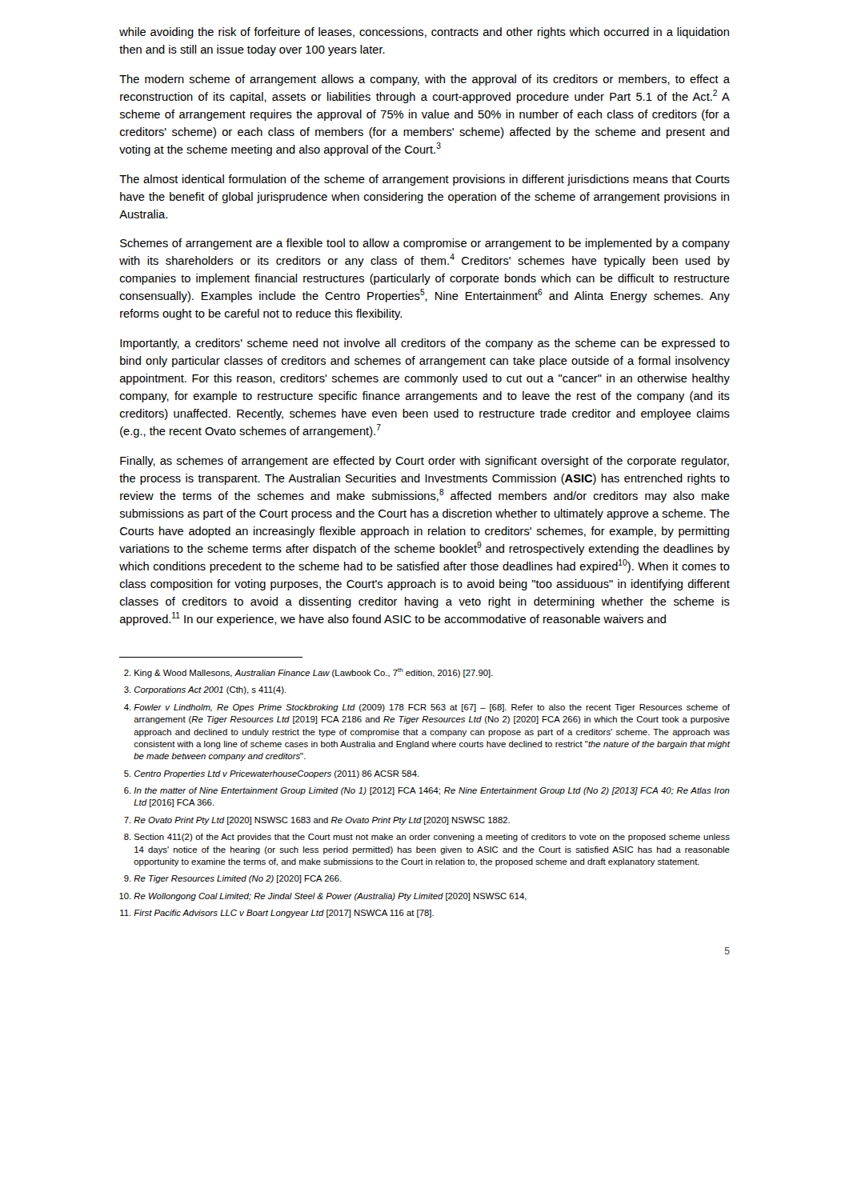while avoiding the risk of forfeiture of leases, concessions, contracts and other rights which occurred in a liquidation then and is still an issue today over 100 years later.
The modern scheme of arrangement allows a company, with the approval of its creditors or members, to effect a reconstruction of its capital, assets or liabilities through a court-approved procedure under Part 5.1 of the Act.2 A scheme of arrangement requires the approval of 75% in value and 50% in number of each class of creditors (for a creditors' scheme) or each class of members (for a members' scheme) affected by the scheme and present and voting at the scheme meeting and also approval of the Court.3
The almost identical formulation of the scheme of arrangement provisions in different jurisdictions means that Courts have the benefit of global jurisprudence when considering the operation of the scheme of arrangement provisions in Australia.
Schemes of arrangement are a flexible tool to allow a compromise or arrangement to be implemented by a company with its shareholders or its creditors or any class of them.4 Creditors' schemes have typically been used by companies to implement financial restructures (particularly of corporate bonds which can be difficult to restructure consensually). Examples include the Centro Properties5, Nine Entertainment6 and Alinta Energy schemes. Any reforms ought to be careful not to reduce this flexibility.
Importantly, a creditors' scheme need not involve all creditors of the company as the scheme can be expressed to bind only particular classes of creditors and schemes of arrangement can take place outside of a formal insolvency appointment. For this reason, creditors' schemes are commonly used to cut out a "cancer" in an otherwise healthy company, for example to restructure specific finance arrangements and to leave the rest of the company (and its creditors) unaffected. Recently, schemes have even been used to restructure trade creditor and employee claims (e.g., the recent Ovato schemes of arrangement).7
Finally, as schemes of arrangement are effected by Court order with significant oversight of the corporate regulator, the process is transparent. The Australian Securities and Investments Commission (ASIC) has entrenched rights to review the terms of the schemes and make submissions,8 affected members and/or creditors may also make submissions as part of the Court process and the Court has a discretion whether to ultimately approve a scheme. The Courts have adopted an increasingly flexible approach in relation to creditors' schemes, for example, by permitting variations to the scheme terms after dispatch of the scheme booklet9 and retrospectively extending the deadlines by which conditions precedent to the scheme had to be satisfied after those deadlines had expired10). When it comes to class composition for voting purposes, the Court's approach is to avoid being "too assiduous" in identifying different classes of creditors to avoid a dissenting creditor having a veto right in determining whether the scheme is approved.11 In our experience, we have also found ASIC to be accommodative of reasonable waivers and
King & Wood Mallesons, Australian Finance Law (Lawbook Co., 7th edition, 2016) [27.90].
Corporations Act 2001 (Cth), s 411(4).
Fowler v Lindholm, Re Opes Prime Stockbroking Ltd (2009) 178 FCR 563 at [67] – [68]. Refer to also the recent Tiger Resources scheme of arrangement (Re Tiger Resources Ltd [2019] FCA 2186 and Re Tiger Resources Ltd (No 2) [2020] FCA 266) in which the Court took a purposive approach and declined to unduly restrict the type of compromise that a company can propose as part of a creditors' scheme. The approach was consistent with a long line of scheme cases in both Australia and England where courts have declined to restrict "the nature of the bargain that might be made between company and creditors".
Centro Properties Ltd v PricewaterhouseCoopers (2011) 86 ACSR 584.
In the matter of Nine Entertainment Group Limited (No 1) [2012] FCA 1464; Re Nine Entertainment Group Ltd (No 2) [2013] FCA 40; Re Atlas Iron Ltd [2016] FCA 366.
Re Ovato Print Pty Ltd [2020] NSWSC 1683 and Re Ovato Print Pty Ltd [2020] NSWSC 1882.
Section 411(2) of the Act provides that the Court must not make an order convening a meeting of creditors to vote on the proposed scheme unless 14 days' notice of the hearing (or such less period permitted) has been given to ASIC and the Court is satisfied ASIC has had a reasonable opportunity to examine the terms of, and make submissions to the Court in relation to, the proposed scheme and draft explanatory statement.
Re Tiger Resources Limited (No 2) [2020] FCA 266.
Re Wollongong Coal Limited; Re Jindal Steel & Power (Australia) Pty Limited [2020] NSWSC 614,
First Pacific Advisors LLC v Boart Longyear Ltd [2017] NSWCA 116 at [78].
5